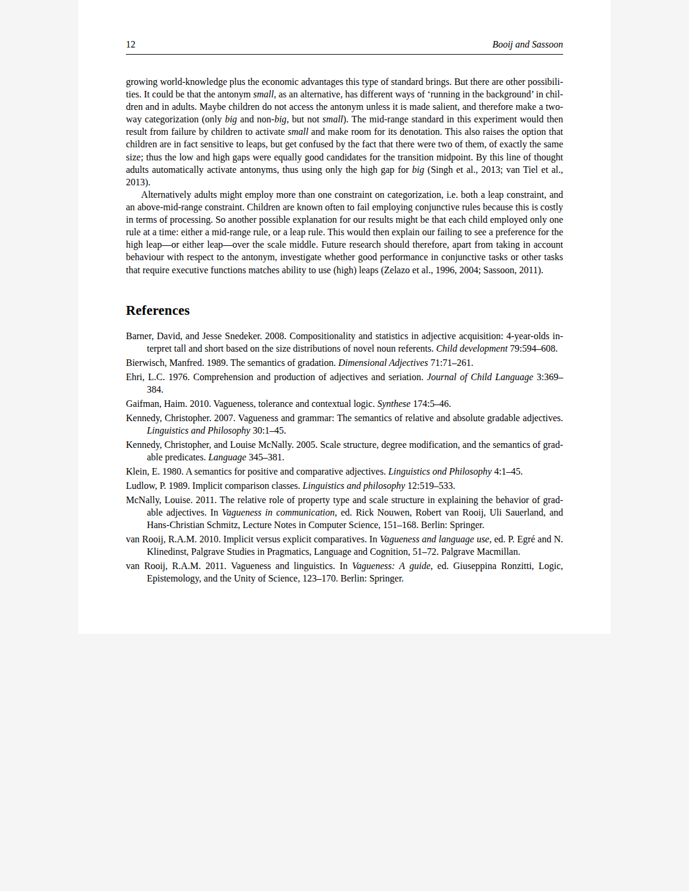12 Booij and Sassoon
growing world-knowledge plus the economic advantages this type of standard brings. But there are other possibilities. It could be that the antonym small, as an alternative, has different ways of ‘running in the background’ in children and in adults. Maybe children do not access the antonym unless it is made salient, and therefore make a two-way categorization (only big and non-big, but not small). The mid-range standard in this experiment would then result from failure by children to activate small and make room for its denotation. This also raises the option that children are in fact sensitive to leaps, but get confused by the fact that there were two of them, of exactly the same size; thus the low and high gaps were equally good candidates for the transition midpoint. By this line of thought adults automatically activate antonyms, thus using only the high gap for big (Singh et al., 2013; van Tiel et al., 2013).
Alternatively adults might employ more than one constraint on categorization, i.e. both a leap constraint, and an above-mid-range constraint. Children are known often to fail employing conjunctive rules because this is costly in terms of processing. So another possible explanation for our results might be that each child employed only one rule at a time: either a mid-range rule, or a leap rule. This would then explain our failing to see a preference for the high leap—or either leap—over the scale middle. Future research should therefore, apart from taking in account behaviour with respect to the antonym, investigate whether good performance in conjunctive tasks or other tasks that require executive functions matches ability to use (high) leaps (Zelazo et al., 1996, 2004; Sassoon, 2011).
References
Barner, David, and Jesse Snedeker. 2008. Compositionality and statistics in adjective acquisition: 4-year-olds interpret tall and short based on the size distributions of novel noun referents. Child development 79:594–608.
Bierwisch, Manfred. 1989. The semantics of gradation. Dimensional Adjectives 71:71–261.
Ehri, L.C. 1976. Comprehension and production of adjectives and seriation. Journal of Child Language 3:369–384.
Gaifman, Haim. 2010. Vagueness, tolerance and contextual logic. Synthese 174:5–46.
Kennedy, Christopher. 2007. Vagueness and grammar: The semantics of relative and absolute gradable adjectives. Linguistics and Philosophy 30:1–45.
Kennedy, Christopher, and Louise McNally. 2005. Scale structure, degree modification, and the semantics of gradable predicates. Language 345–381.
Klein, E. 1980. A semantics for positive and comparative adjectives. Linguistics ond Philosophy 4:1–45.
Ludlow, P. 1989. Implicit comparison classes. Linguistics and philosophy 12:519–533.
McNally, Louise. 2011. The relative role of property type and scale structure in explaining the behavior of gradable adjectives. In Vagueness in communication, ed. Rick Nouwen, Robert van Rooij, Uli Sauerland, and Hans-Christian Schmitz, Lecture Notes in Computer Science, 151–168. Berlin: Springer.
van Rooij, R.A.M. 2010. Implicit versus explicit comparatives. In Vagueness and language use, ed. P. Egré and N. Klinedinst, Palgrave Studies in Pragmatics, Language and Cognition, 51–72. Palgrave Macmillan.
van Rooij, R.A.M. 2011. Vagueness and linguistics. In Vagueness: A guide, ed. Giuseppina Ronzitti, Logic, Epistemology, and the Unity of Science, 123–170. Berlin: Springer.